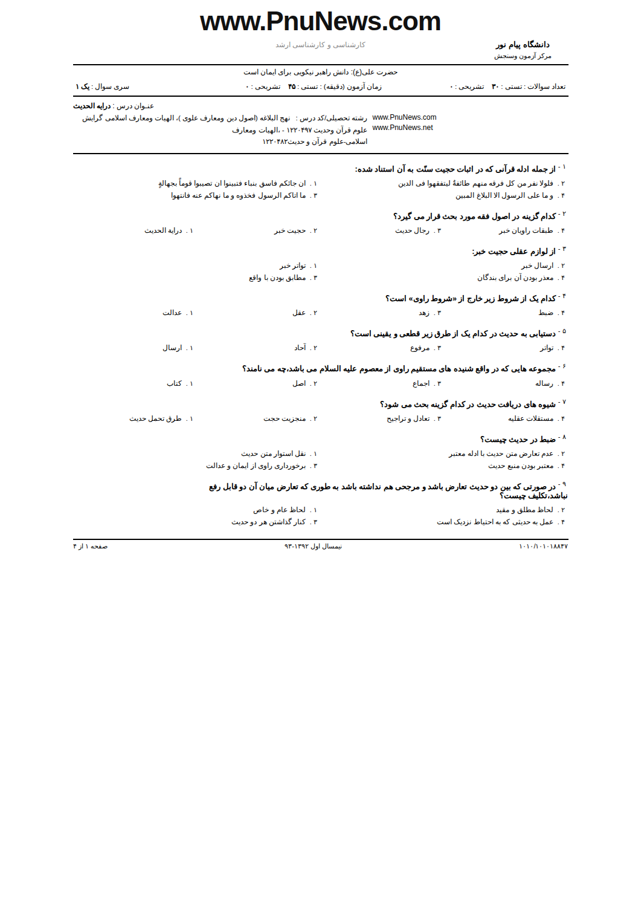www.PnuNews.com
دانشگاه پیام نور
مرکز آزمون وسنجش
کارشناسی و کارشناسی ارشد
دانشگاه پیام نور
حضرت علی(ع): دانش راهبر نیکویی برای ایمان است
| تعداد سوالات : تستی : ۳۰ تشریحی : ۰ | زمان آزمون (دقیقه) : تستی : ۴۵ تشریحی : ۰ | سری سوال : یک ۱ |
عنـوان درس : درایه الحدیث
| www.PnuNews.com www.PnuNews.net | رشته تحصیلی/کد درس : نهج البلاغه (اصول دین ومعارف علوی )، الهیات ومعارف اسلامی گرایش علوم قرآن وحدیث ۱۲۲۰۴۹۷ - ،الهیات ومعارف اسلامی-علوم قرآن و حدیث۱۲۲۰۴۸۲ |
۱ - از جمله ادله قرآنی که در اثبات حجیت سنّت به آن استناد شده:
| ۲ . فلولا نفر من کل فرقه منهم طائفةٌ لیتفقهوا فی الدین | ۱ . ان جائکم فاسق بنباء فتبینوا ان تصیبوا قوماً بجهالةٍ |
| ۴ . و ما علی الرسول الا البلاغ المبین | ۳ . ما اتاکم الرسول فخذوه و ما نهاکم عنه فانتهوا |
۲ - کدام گزینه در اصول فقه مورد بحث قرار می گیرد؟
| ۴ . طبقات راویان خبر | ۳ . رجال حدیث | ۲ . حجیت خبر | ۱ . درایة الحدیث |
۳ - از لوازم عقلی حجیت خبر:
| ۲ . ارسال خبر | ۱ . تواتر خبر |
| ۴ . معذر بودن آن برای بندگان | ۳ . مطابق بودن با واقع |
۴ - کدام یک از شروط زیر خارج از «شروط راوی» است؟
| ۴ . ضبط | ۳ . زهد | ۲ . عقل | ۱ . عدالت |
۵ - دستیابی به حدیث در کدام یک از طرق زیر قطعی و یقینی است؟
| ۴ . تواتر | ۳ . مرفوع | ۲ . آحاد | ۱ . ارسال |
۶ - مجموعه هایی که در واقع شنیده های مستقیم راوی از معصوم علیه السلام می باشد،چه می نامند؟
| ۴ . رساله | ۳ . اجماع | ۲ . اصل | ۱ . کتاب |
۷ - شیوه های دریافت حدیث در کدام گزینه بحث می شود؟
| ۴ . مستقلات عقلیه | ۳ . تعادل و تراجیح | ۲ . منجزیت حجت | ۱ . طرق تحمل حدیث |
۸ - ضبط در حدیث چیست؟
| ۲ . عدم تعارض متن حدیث با ادله معتبر | ۱ . نقل استوار متن حدیث |
| ۴ . معتبر بودن منبع حدیث | ۳ . برخورداری راوی از ایمان و عدالت |
۹ - در صورتی که بین دو حدیث تعارض باشد و مرجحی هم نداشته باشد به طوری که تعارض میان آن دو قابل رفع
نباشد،تکلیف چیست؟
| ۲ . لحاظ مطلق و مقید | ۱ . لحاظ عام و خاص |
| ۴ . عمل به حدیثی که به احتیاط نزدیک است | ۳ . کنار گذاشتن هر دو حدیث |
۱۰۱۰/۱۰۱۰۱۸۸۴۷
نیمسال اول ۱۳۹۲-۹۳
صفحه ۱ از ۴